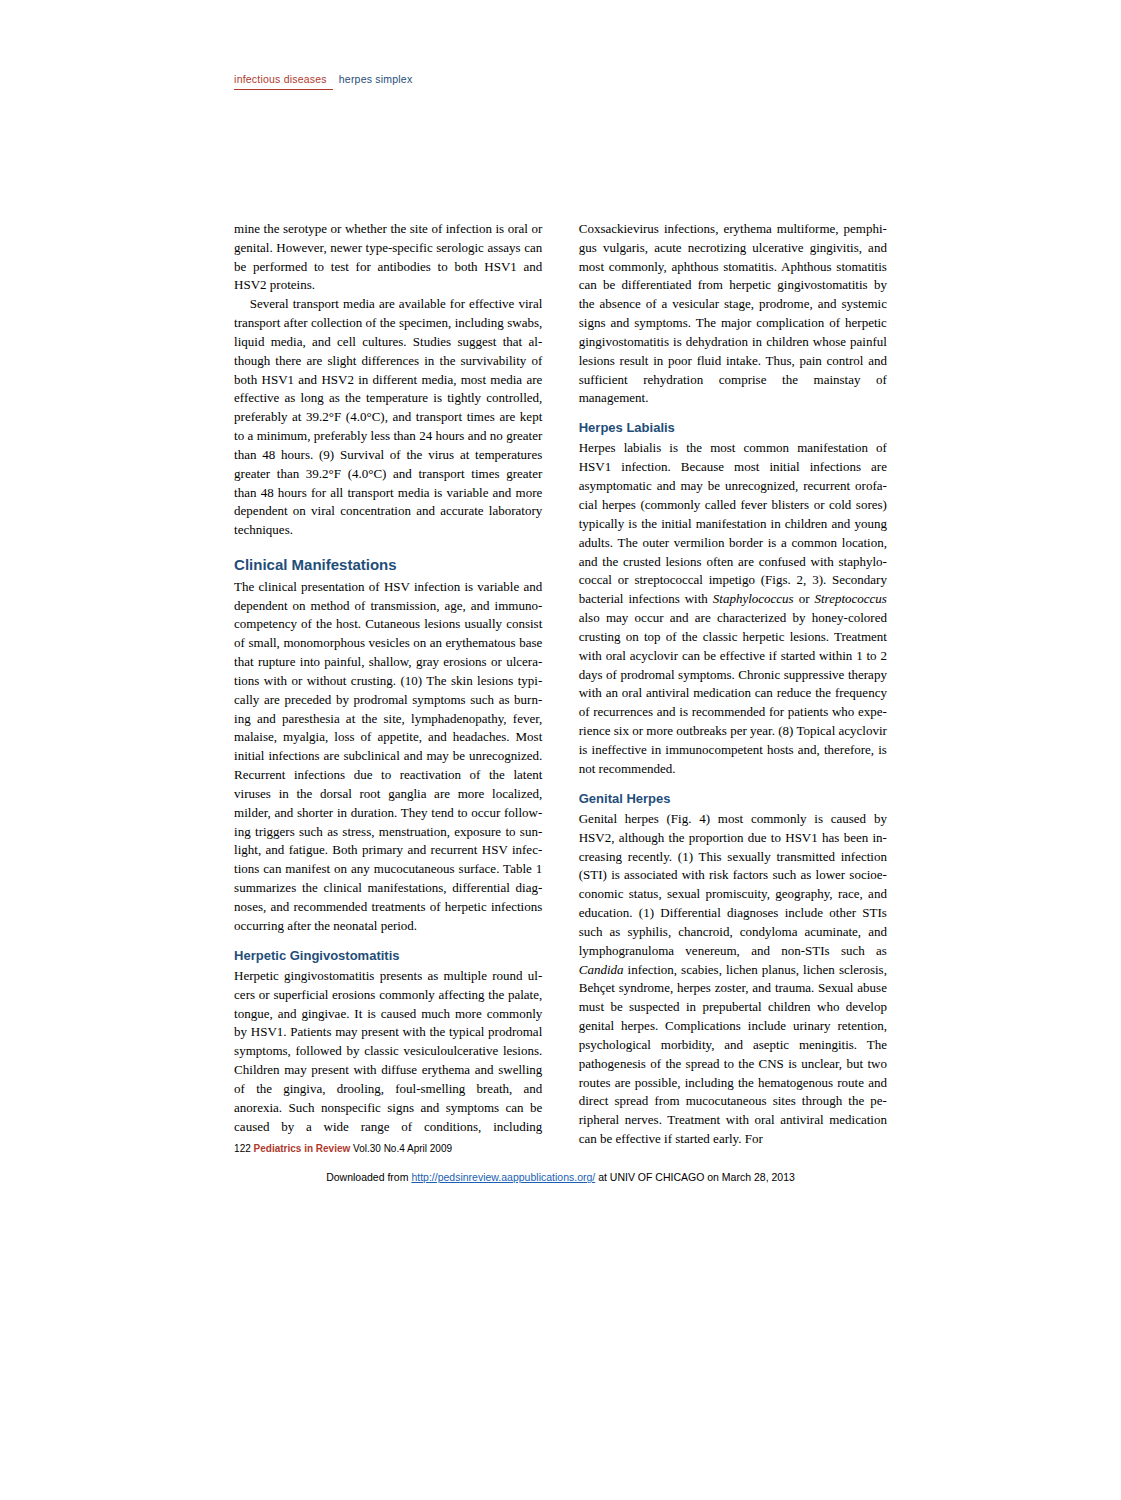infectious diseases herpes simplex
mine the serotype or whether the site of infection is oral or genital. However, newer type-specific serologic assays can be performed to test for antibodies to both HSV1 and HSV2 proteins.
Several transport media are available for effective viral transport after collection of the specimen, including swabs, liquid media, and cell cultures. Studies suggest that although there are slight differences in the survivability of both HSV1 and HSV2 in different media, most media are effective as long as the temperature is tightly controlled, preferably at 39.2°F (4.0°C), and transport times are kept to a minimum, preferably less than 24 hours and no greater than 48 hours. (9) Survival of the virus at temperatures greater than 39.2°F (4.0°C) and transport times greater than 48 hours for all transport media is variable and more dependent on viral concentration and accurate laboratory techniques.
Clinical Manifestations
The clinical presentation of HSV infection is variable and dependent on method of transmission, age, and immunocompetency of the host. Cutaneous lesions usually consist of small, monomorphous vesicles on an erythematous base that rupture into painful, shallow, gray erosions or ulcerations with or without crusting. (10) The skin lesions typically are preceded by prodromal symptoms such as burning and paresthesia at the site, lymphadenopathy, fever, malaise, myalgia, loss of appetite, and headaches. Most initial infections are subclinical and may be unrecognized. Recurrent infections due to reactivation of the latent viruses in the dorsal root ganglia are more localized, milder, and shorter in duration. They tend to occur following triggers such as stress, menstruation, exposure to sunlight, and fatigue. Both primary and recurrent HSV infections can manifest on any mucocutaneous surface. Table 1 summarizes the clinical manifestations, differential diagnoses, and recommended treatments of herpetic infections occurring after the neonatal period.
Herpetic Gingivostomatitis
Herpetic gingivostomatitis presents as multiple round ulcers or superficial erosions commonly affecting the palate, tongue, and gingivae. It is caused much more commonly by HSV1. Patients may present with the typical prodromal symptoms, followed by classic vesiculoulcerative lesions. Children may present with diffuse erythema and swelling of the gingiva, drooling, foul-smelling breath, and anorexia. Such nonspecific signs and symptoms can be caused by a wide range of conditions, including Coxsackievirus infections, erythema multiforme, pemphigus vulgaris, acute necrotizing ulcerative gingivitis, and most commonly, aphthous stomatitis. Aphthous stomatitis can be differentiated from herpetic gingivostomatitis by the absence of a vesicular stage, prodrome, and systemic signs and symptoms. The major complication of herpetic gingivostomatitis is dehydration in children whose painful lesions result in poor fluid intake. Thus, pain control and sufficient rehydration comprise the mainstay of management.
Herpes Labialis
Herpes labialis is the most common manifestation of HSV1 infection. Because most initial infections are asymptomatic and may be unrecognized, recurrent orofacial herpes (commonly called fever blisters or cold sores) typically is the initial manifestation in children and young adults. The outer vermilion border is a common location, and the crusted lesions often are confused with staphylococcal or streptococcal impetigo (Figs. 2, 3). Secondary bacterial infections with Staphylococcus or Streptococcus also may occur and are characterized by honey-colored crusting on top of the classic herpetic lesions. Treatment with oral acyclovir can be effective if started within 1 to 2 days of prodromal symptoms. Chronic suppressive therapy with an oral antiviral medication can reduce the frequency of recurrences and is recommended for patients who experience six or more outbreaks per year. (8) Topical acyclovir is ineffective in immunocompetent hosts and, therefore, is not recommended.
Genital Herpes
Genital herpes (Fig. 4) most commonly is caused by HSV2, although the proportion due to HSV1 has been increasing recently. (1) This sexually transmitted infection (STI) is associated with risk factors such as lower socioeconomic status, sexual promiscuity, geography, race, and education. (1) Differential diagnoses include other STIs such as syphilis, chancroid, condyloma acuminate, and lymphogranuloma venereum, and non-STIs such as Candida infection, scabies, lichen planus, lichen sclerosis, Behçet syndrome, herpes zoster, and trauma. Sexual abuse must be suspected in prepubertal children who develop genital herpes. Complications include urinary retention, psychological morbidity, and aseptic meningitis. The pathogenesis of the spread to the CNS is unclear, but two routes are possible, including the hematogenous route and direct spread from mucocutaneous sites through the peripheral nerves. Treatment with oral antiviral medication can be effective if started early. For
122 Pediatrics in Review Vol.30 No.4 April 2009
Downloaded from http://pedsinreview.aappublications.org/ at UNIV OF CHICAGO on March 28, 2013